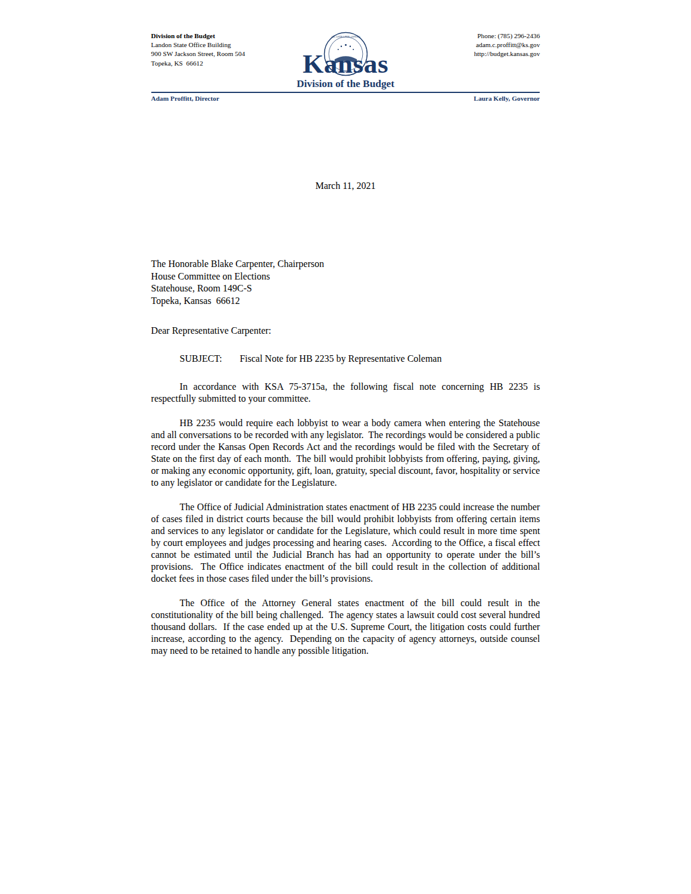Division of the Budget
Landon State Office Building
900 SW Jackson Street, Room 504
Topeka, KS 66612
Phone: (785) 296-2436
adam.c.proffitt@ks.gov
http://budget.kansas.gov
AD ASTRA PER ASPERA KANSAS
Kansas
Division of the Budget
Adam Proffitt, Director Laura Kelly, Governor
March 11, 2021
The Honorable Blake Carpenter, Chairperson
House Committee on Elections
Statehouse, Room 149C-S
Topeka, Kansas 66612
Dear Representative Carpenter:
SUBJECT: Fiscal Note for HB 2235 by Representative Coleman
In accordance with KSA 75-3715a, the following fiscal note concerning HB 2235 is respectfully submitted to your committee.
HB 2235 would require each lobbyist to wear a body camera when entering the Statehouse and all conversations to be recorded with any legislator. The recordings would be considered a public record under the Kansas Open Records Act and the recordings would be filed with the Secretary of State on the first day of each month. The bill would prohibit lobbyists from offering, paying, giving, or making any economic opportunity, gift, loan, gratuity, special discount, favor, hospitality or service to any legislator or candidate for the Legislature.
The Office of Judicial Administration states enactment of HB 2235 could increase the number of cases filed in district courts because the bill would prohibit lobbyists from offering certain items and services to any legislator or candidate for the Legislature, which could result in more time spent by court employees and judges processing and hearing cases. According to the Office, a fiscal effect cannot be estimated until the Judicial Branch has had an opportunity to operate under the bill’s provisions. The Office indicates enactment of the bill could result in the collection of additional docket fees in those cases filed under the bill’s provisions.
The Office of the Attorney General states enactment of the bill could result in the constitutionality of the bill being challenged. The agency states a lawsuit could cost several hundred thousand dollars. If the case ended up at the U.S. Supreme Court, the litigation costs could further increase, according to the agency. Depending on the capacity of agency attorneys, outside counsel may need to be retained to handle any possible litigation.